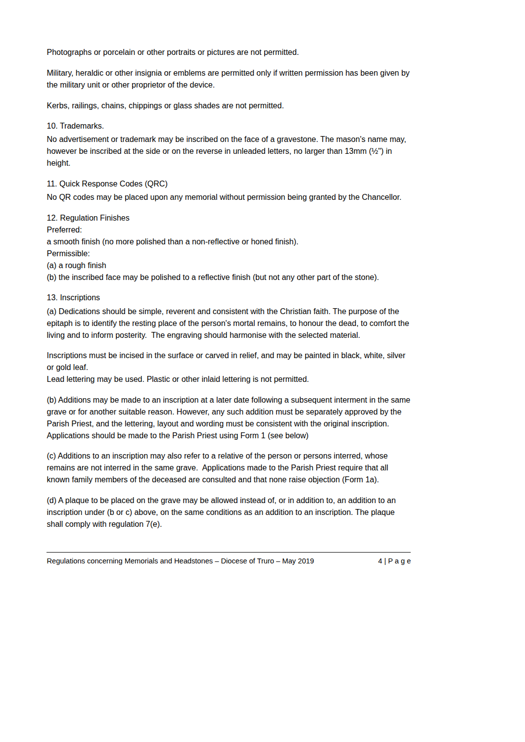Photographs or porcelain or other portraits or pictures are not permitted.
Military, heraldic or other insignia or emblems are permitted only if written permission has been given by the military unit or other proprietor of the device.
Kerbs, railings, chains, chippings or glass shades are not permitted.
10. Trademarks.
No advertisement or trademark may be inscribed on the face of a gravestone. The mason's name may, however be inscribed at the side or on the reverse in unleaded letters, no larger than 13mm (½") in height.
11. Quick Response Codes (QRC)
No QR codes may be placed upon any memorial without permission being granted by the Chancellor.
12. Regulation Finishes
Preferred:
a smooth finish (no more polished than a non-reflective or honed finish).
Permissible:
(a) a rough finish
(b) the inscribed face may be polished to a reflective finish (but not any other part of the stone).
13. Inscriptions
(a) Dedications should be simple, reverent and consistent with the Christian faith. The purpose of the epitaph is to identify the resting place of the person's mortal remains, to honour the dead, to comfort the living and to inform posterity. The engraving should harmonise with the selected material.
Inscriptions must be incised in the surface or carved in relief, and may be painted in black, white, silver or gold leaf.
Lead lettering may be used. Plastic or other inlaid lettering is not permitted.
(b) Additions may be made to an inscription at a later date following a subsequent interment in the same grave or for another suitable reason. However, any such addition must be separately approved by the Parish Priest, and the lettering, layout and wording must be consistent with the original inscription. Applications should be made to the Parish Priest using Form 1 (see below)
(c) Additions to an inscription may also refer to a relative of the person or persons interred, whose remains are not interred in the same grave. Applications made to the Parish Priest require that all known family members of the deceased are consulted and that none raise objection (Form 1a).
(d) A plaque to be placed on the grave may be allowed instead of, or in addition to, an addition to an inscription under (b or c) above, on the same conditions as an addition to an inscription. The plaque shall comply with regulation 7(e).
Regulations concerning Memorials and Headstones – Diocese of Truro – May 2019 4 | P a g e